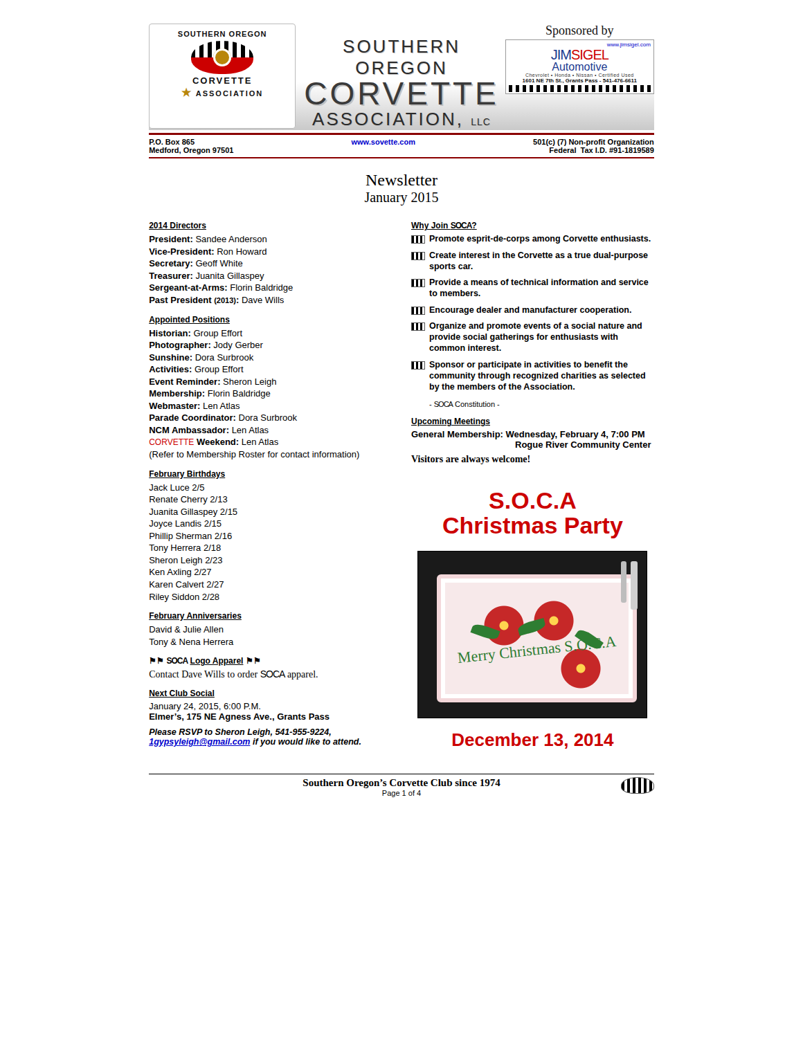SOUTHERN OREGON
CORVETTE
★ ASSOCIATION
SOUTHERN OREGON
CORVETTE
ASSOCIATION, LLC
Sponsored by
www.jimsigel.com
JIM SIGEL
Automotive
Chevrolet • Honda • Nissan • Certified Used
1601 NE 7th St., Grants Pass - 541-476-6611
P.O. Box 865
Medford, Oregon 97501
www.sovette.com
501(c) (7) Non-profit Organization
Federal Tax I.D. #91-1819589
Newsletter
January 2015
2014 Directors
President: Sandee Anderson
Vice-President: Ron Howard
Secretary: Geoff White
Treasurer: Juanita Gillaspey
Sergeant-at-Arms: Florin Baldridge
Past President (2013): Dave Wills
Appointed Positions
Historian: Group Effort
Photographer: Jody Gerber
Sunshine: Dora Surbrook
Activities: Group Effort
Event Reminder: Sheron Leigh
Membership: Florin Baldridge
Webmaster: Len Atlas
Parade Coordinator: Dora Surbrook
NCM Ambassador: Len Atlas
CORVETTE Weekend: Len Atlas
(Refer to Membership Roster for contact information)
February Birthdays
Jack Luce 2/5
Renate Cherry 2/13
Juanita Gillaspey 2/15
Joyce Landis 2/15
Phillip Sherman 2/16
Tony Herrera 2/18
Sheron Leigh 2/23
Ken Axling 2/27
Karen Calvert 2/27
Riley Siddon 2/28
February Anniversaries
David & Julie Allen
Tony & Nena Herrera
⚑⚑ SOCA Logo Apparel ⚑⚑
Contact Dave Wills to order SOCA apparel.
Next Club Social
January 24, 2015, 6:00 P.M.
Elmer’s, 175 NE Agness Ave., Grants Pass
Please RSVP to Sheron Leigh, 541-955-9224,
1gypsyleigh@gmail.com if you would like to attend.
Why Join SOCA?
Promote esprit-de-corps among Corvette enthusiasts.
Create interest in the Corvette as a true dual-purpose sports car.
Provide a means of technical information and service to members.
Encourage dealer and manufacturer cooperation.
Organize and promote events of a social nature and provide social gatherings for enthusiasts with common interest.
Sponsor or participate in activities to benefit the community through recognized charities as selected by the members of the Association.
- SOCA Constitution -
Upcoming Meetings
General Membership: Wednesday, February 4, 7:00 PM
Rogue River Community Center
Visitors are always welcome!
S.O.C.A
Christmas Party
Merry Christmas S.O.C.A
December 13, 2014
Southern Oregon’s Corvette Club since 1974
Page 1 of 4